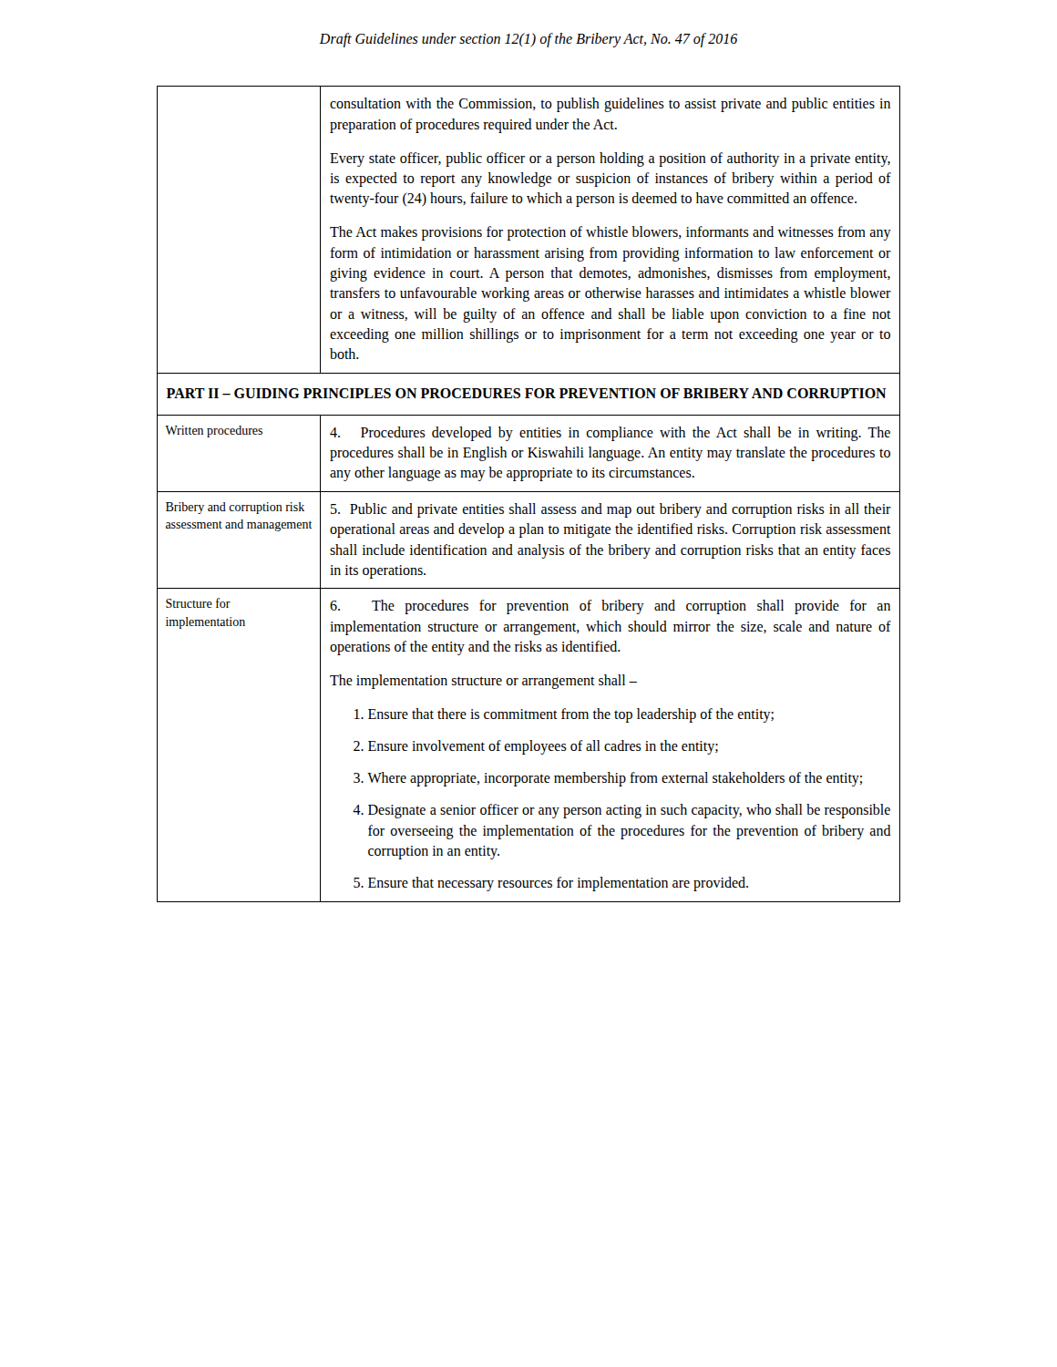Draft Guidelines under section 12(1) of the Bribery Act, No. 47 of 2016
| | consultation with the Commission, to publish guidelines to assist private and public entities in preparation of procedures required under the Act. Every state officer, public officer or a person holding a position of authority in a private entity, is expected to report any knowledge or suspicion of instances of bribery within a period of twenty-four (24) hours, failure to which a person is deemed to have committed an offence. The Act makes provisions for protection of whistle blowers, informants and witnesses from any form of intimidation or harassment arising from providing information to law enforcement or giving evidence in court. A person that demotes, admonishes, dismisses from employment, transfers to unfavourable working areas or otherwise harasses and intimidates a whistle blower or a witness, will be guilty of an offence and shall be liable upon conviction to a fine not exceeding one million shillings or to imprisonment for a term not exceeding one year or to both. |
| PART II – GUIDING PRINCIPLES ON PROCEDURES FOR PREVENTION OF BRIBERY AND CORRUPTION |
| Written procedures | 4. Procedures developed by entities in compliance with the Act shall be in writing. The procedures shall be in English or Kiswahili language. An entity may translate the procedures to any other language as may be appropriate to its circumstances. |
| Bribery and corruption risk assessment and management | 5. Public and private entities shall assess and map out bribery and corruption risks in all their operational areas and develop a plan to mitigate the identified risks. Corruption risk assessment shall include identification and analysis of the bribery and corruption risks that an entity faces in its operations. |
| Structure for implementation | 6. The procedures for prevention of bribery and corruption shall provide for an implementation structure or arrangement, which should mirror the size, scale and nature of operations of the entity and the risks as identified. The implementation structure or arrangement shall – Ensure that there is commitment from the top leadership of the entity; Ensure involvement of employees of all cadres in the entity; Where appropriate, incorporate membership from external stakeholders of the entity; Designate a senior officer or any person acting in such capacity, who shall be responsible for overseeing the implementation of the procedures for the prevention of bribery and corruption in an entity. Ensure that necessary resources for implementation are provided. |